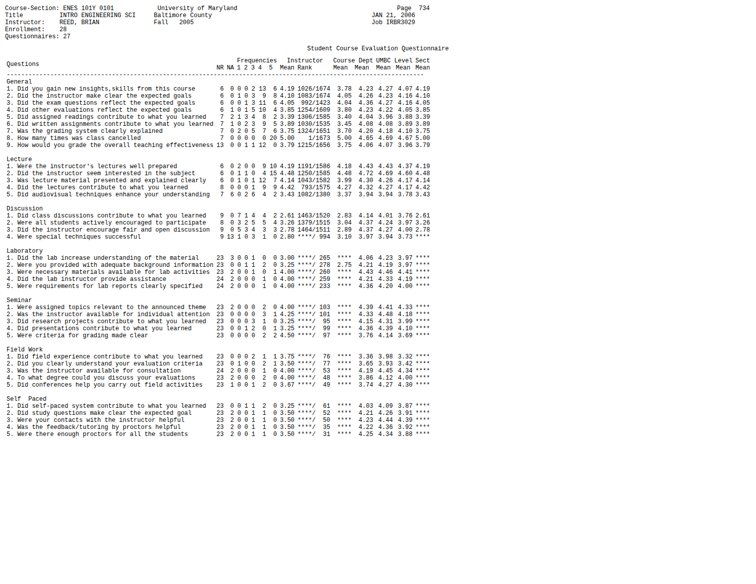Course-Section: ENES 101Y 0101            University of Maryland                                            Page  734
Title          INTRO ENGINEERING SCI     Baltimore County                                            JAN 21, 2006
Instructor:    REED, BRIAN               Fall   2005                                                 Job IRBR3029
Enrollment:    28
Questionnaires: 27
Student Course Evaluation Questionnaire
| Questions | | Frequencies | Instructor | Course Dept | UMBC Level | Sect |
| --- | --- | --- | --- | --- | --- | --- |
| NR | NA | 1 | 2 | 3 | 4 | 5 | Mean | Rank | Mean | Mean | Mean | Mean | Mean |
| ------------------------------------------------------------------------------------------------------------------- |
| General |
| 1. Did you gain new insights,skills from this course | 6 | 0 | 0 | 0 | 2 | 13 | 6 | 4.19 | 1026/1674 | 3.78 | 4.23 | 4.27 | 4.07 | 4.19 |
| 2. Did the instructor make clear the expected goals | 6 | 0 | 1 | 0 | 3 | 9 | 8 | 4.10 | 1083/1674 | 4.05 | 4.26 | 4.23 | 4.16 | 4.10 |
| 3. Did the exam questions reflect the expected goals | 6 | 0 | 0 | 1 | 3 | 11 | 6 | 4.05 | 992/1423 | 4.04 | 4.36 | 4.27 | 4.16 | 4.05 |
| 4. Did other evaluations reflect the expected goals | 6 | 1 | 0 | 1 | 5 | 10 | 4 | 3.85 | 1254/1609 | 3.80 | 4.23 | 4.22 | 4.05 | 3.85 |
| 5. Did assigned readings contribute to what you learned | 7 | 2 | 1 | 3 | 4 | 8 | 2 | 3.39 | 1306/1585 | 3.40 | 4.04 | 3.96 | 3.88 | 3.39 |
| 6. Did written assignments contribute to what you learned | 7 | 1 | 0 | 2 | 3 | 9 | 5 | 3.89 | 1030/1535 | 3.45 | 4.08 | 4.08 | 3.89 | 3.89 |
| 7. Was the grading system clearly explained | 7 | 0 | 2 | 0 | 5 | 7 | 6 | 3.75 | 1324/1651 | 3.70 | 4.20 | 4.18 | 4.10 | 3.75 |
| 8. How many times was class cancelled | 7 | 0 | 0 | 0 | 0 | 0 | 20 | 5.00 | 1/1673 | 5.00 | 4.65 | 4.69 | 4.67 | 5.00 |
| 9. How would you grade the overall teaching effectiveness | 13 | 0 | 0 | 1 | 1 | 12 | 0 | 3.79 | 1215/1656 | 3.75 | 4.06 | 4.07 | 3.96 | 3.79 |
| Lecture |
| 1. Were the instructor's lectures well prepared | 6 | 0 | 2 | 0 | 0 | 9 | 10 | 4.19 | 1191/1586 | 4.18 | 4.43 | 4.43 | 4.37 | 4.19 |
| 2. Did the instructor seem interested in the subject | 6 | 0 | 1 | 1 | 0 | 4 | 15 | 4.48 | 1250/1585 | 4.48 | 4.72 | 4.69 | 4.60 | 4.48 |
| 3. Was lecture material presented and explained clearly | 6 | 0 | 1 | 0 | 1 | 12 | 7 | 4.14 | 1043/1582 | 3.99 | 4.30 | 4.26 | 4.17 | 4.14 |
| 4. Did the lectures contribute to what you learned | 8 | 0 | 0 | 0 | 1 | 9 | 9 | 4.42 | 793/1575 | 4.27 | 4.32 | 4.27 | 4.17 | 4.42 |
| 5. Did audiovisual techniques enhance your understanding | 7 | 6 | 0 | 2 | 6 | 4 | 2 | 3.43 | 1082/1380 | 3.37 | 3.94 | 3.94 | 3.78 | 3.43 |
| Discussion |
| 1. Did class discussions contribute to what you learned | 9 | 0 | 7 | 1 | 4 | 4 | 2 | 2.61 | 1463/1520 | 2.83 | 4.14 | 4.01 | 3.76 | 2.61 |
| 2. Were all students actively encouraged to participate | 8 | 0 | 3 | 2 | 5 | 5 | 4 | 3.26 | 1379/1515 | 3.04 | 4.37 | 4.24 | 3.97 | 3.26 |
| 3. Did the instructor encourage fair and open discussion | 9 | 0 | 5 | 3 | 4 | 3 | 3 | 2.78 | 1464/1511 | 2.89 | 4.37 | 4.27 | 4.00 | 2.78 |
| 4. Were special techniques successful | 9 | 13 | 1 | 0 | 3 | 1 | 0 | 2.80 | ****/ 994 | 3.10 | 3.97 | 3.94 | 3.73 | **** |
| Laboratory |
| 1. Did the lab increase understanding of the material | 23 | 3 | 0 | 0 | 1 | 0 | 0 | 3.00 | ****/ 265 | **** | 4.06 | 4.23 | 3.97 | **** |
| 2. Were you provided with adequate background information | 23 | 0 | 0 | 1 | 1 | 2 | 0 | 3.25 | ****/ 278 | 2.75 | 4.21 | 4.19 | 3.97 | **** |
| 3. Were necessary materials available for lab activities | 23 | 2 | 0 | 0 | 1 | 0 | 1 | 4.00 | ****/ 260 | **** | 4.43 | 4.46 | 4.41 | **** |
| 4. Did the lab instructor provide assistance | 24 | 2 | 0 | 0 | 0 | 1 | 0 | 4.00 | ****/ 259 | **** | 4.21 | 4.33 | 4.19 | **** |
| 5. Were requirements for lab reports clearly specified | 24 | 2 | 0 | 0 | 0 | 1 | 0 | 4.00 | ****/ 233 | **** | 4.36 | 4.20 | 4.00 | **** |
| Seminar |
| 1. Were assigned topics relevant to the announced theme | 23 | 2 | 0 | 0 | 0 | 2 | 0 | 4.00 | ****/ 103 | **** | 4.39 | 4.41 | 4.33 | **** |
| 2. Was the instructor available for individual attention | 23 | 0 | 0 | 0 | 0 | 3 | 1 | 4.25 | ****/ 101 | **** | 4.33 | 4.48 | 4.18 | **** |
| 3. Did research projects contribute to what you learned | 23 | 0 | 0 | 0 | 3 | 1 | 0 | 3.25 | ****/ 95 | **** | 4.15 | 4.31 | 3.99 | **** |
| 4. Did presentations contribute to what you learned | 23 | 0 | 0 | 1 | 2 | 0 | 1 | 3.25 | ****/ 99 | **** | 4.36 | 4.39 | 4.10 | **** |
| 5. Were criteria for grading made clear | 23 | 0 | 0 | 0 | 0 | 2 | 2 | 4.50 | ****/ 97 | **** | 3.76 | 4.14 | 3.69 | **** |
| Field Work |
| 1. Did field experience contribute to what you learned | 23 | 0 | 0 | 0 | 2 | 1 | 1 | 3.75 | ****/ 76 | **** | 3.36 | 3.98 | 3.32 | **** |
| 2. Did you clearly understand your evaluation criteria | 23 | 0 | 1 | 0 | 0 | 2 | 1 | 3.50 | ****/ 77 | **** | 3.65 | 3.93 | 3.42 | **** |
| 3. Was the instructor available for consultation | 24 | 2 | 0 | 0 | 0 | 1 | 0 | 4.00 | ****/ 53 | **** | 4.19 | 4.45 | 4.34 | **** |
| 4. To what degree could you discuss your evaluations | 23 | 2 | 0 | 0 | 0 | 2 | 0 | 4.00 | ****/ 48 | **** | 3.86 | 4.12 | 4.00 | **** |
| 5. Did conferences help you carry out field activities | 23 | 1 | 0 | 0 | 1 | 2 | 0 | 3.67 | ****/ 49 | **** | 3.74 | 4.27 | 4.30 | **** |
| Self Paced |
| 1. Did self-paced system contribute to what you learned | 23 | 0 | 0 | 1 | 1 | 2 | 0 | 3.25 | ****/ 61 | **** | 4.03 | 4.09 | 3.87 | **** |
| 2. Did study questions make clear the expected goal | 23 | 2 | 0 | 0 | 1 | 1 | 0 | 3.50 | ****/ 52 | **** | 4.21 | 4.26 | 3.91 | **** |
| 3. Were your contacts with the instructor helpful | 23 | 2 | 0 | 0 | 1 | 1 | 0 | 3.50 | ****/ 50 | **** | 4.23 | 4.44 | 4.39 | **** |
| 4. Was the feedback/tutoring by proctors helpful | 23 | 2 | 0 | 0 | 1 | 1 | 0 | 3.50 | ****/ 35 | **** | 4.22 | 4.36 | 3.92 | **** |
| 5. Were there enough proctors for all the students | 23 | 2 | 0 | 0 | 1 | 1 | 0 | 3.50 | ****/ 31 | **** | 4.25 | 4.34 | 3.88 | **** |